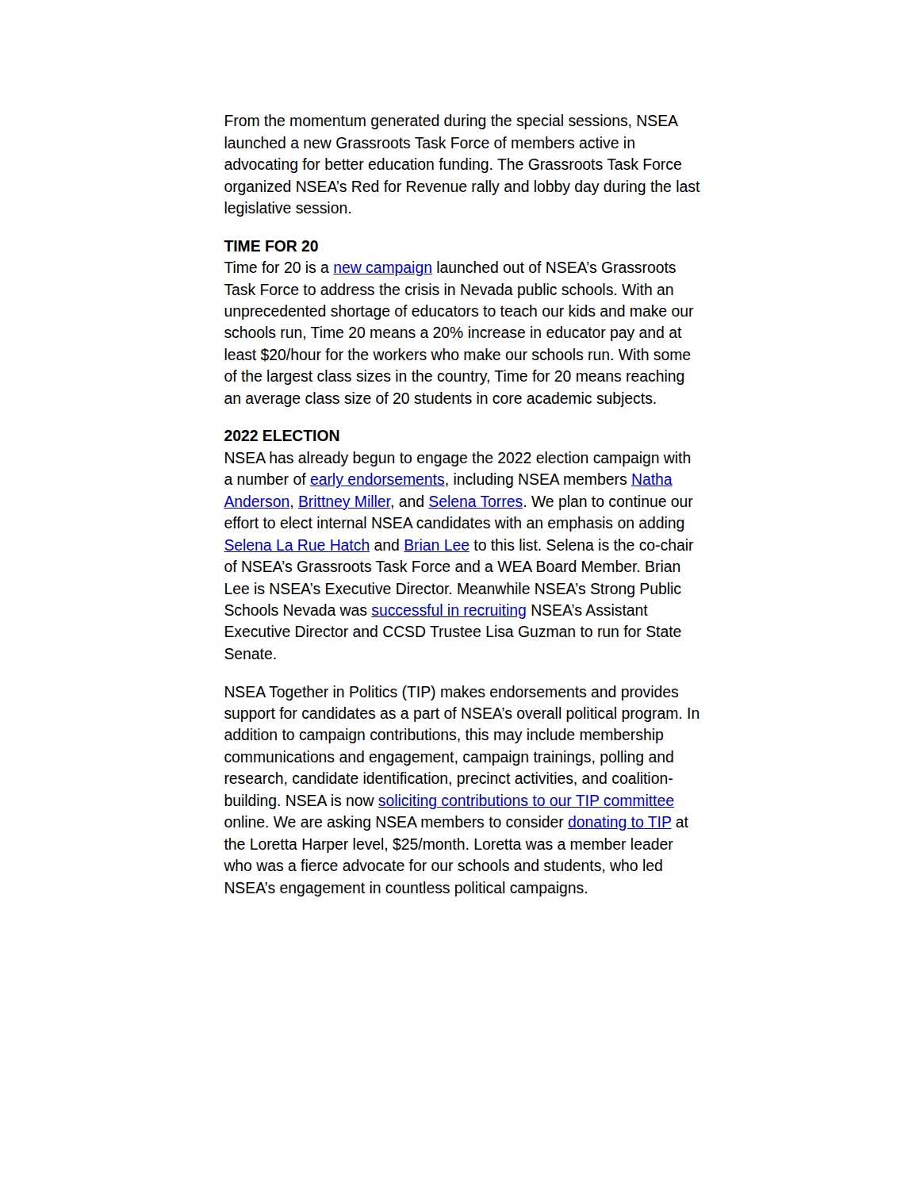From the momentum generated during the special sessions, NSEA launched a new Grassroots Task Force of members active in advocating for better education funding. The Grassroots Task Force organized NSEA’s Red for Revenue rally and lobby day during the last legislative session.
TIME FOR 20
Time for 20 is a new campaign launched out of NSEA’s Grassroots Task Force to address the crisis in Nevada public schools. With an unprecedented shortage of educators to teach our kids and make our schools run, Time 20 means a 20% increase in educator pay and at least $20/hour for the workers who make our schools run. With some of the largest class sizes in the country, Time for 20 means reaching an average class size of 20 students in core academic subjects.
2022 ELECTION
NSEA has already begun to engage the 2022 election campaign with a number of early endorsements, including NSEA members Natha Anderson, Brittney Miller, and Selena Torres. We plan to continue our effort to elect internal NSEA candidates with an emphasis on adding Selena La Rue Hatch and Brian Lee to this list. Selena is the co-chair of NSEA’s Grassroots Task Force and a WEA Board Member. Brian Lee is NSEA’s Executive Director. Meanwhile NSEA’s Strong Public Schools Nevada was successful in recruiting NSEA’s Assistant Executive Director and CCSD Trustee Lisa Guzman to run for State Senate.
NSEA Together in Politics (TIP) makes endorsements and provides support for candidates as a part of NSEA’s overall political program. In addition to campaign contributions, this may include membership communications and engagement, campaign trainings, polling and research, candidate identification, precinct activities, and coalition-building. NSEA is now soliciting contributions to our TIP committee online. We are asking NSEA members to consider donating to TIP at the Loretta Harper level, $25/month. Loretta was a member leader who was a fierce advocate for our schools and students, who led NSEA’s engagement in countless political campaigns.